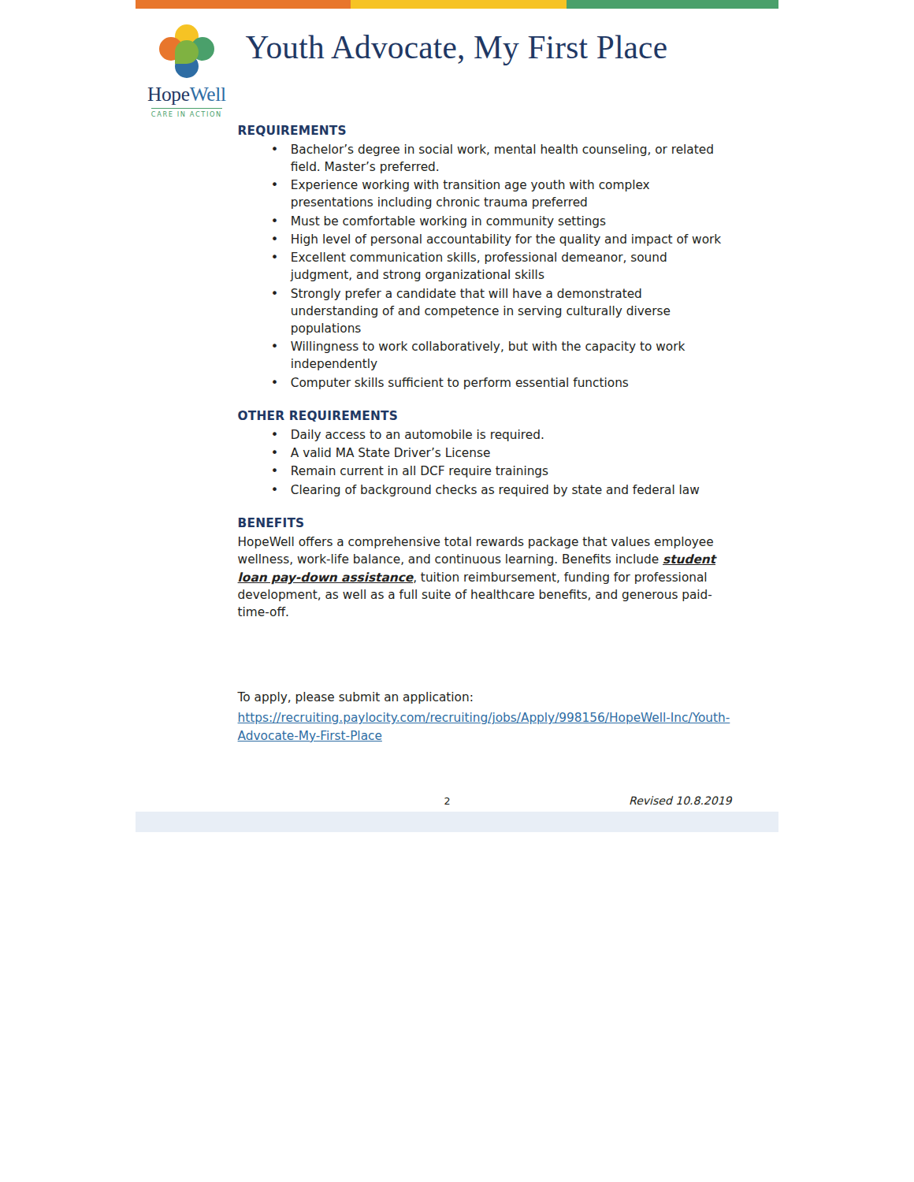HopeWell
CARE IN ACTION
Youth Advocate, My First Place
REQUIREMENTS
Bachelor’s degree in social work, mental health counseling, or related field. Master’s preferred.
Experience working with transition age youth with complex presentations including chronic trauma preferred
Must be comfortable working in community settings
High level of personal accountability for the quality and impact of work
Excellent communication skills, professional demeanor, sound judgment, and strong organizational skills
Strongly prefer a candidate that will have a demonstrated understanding of and competence in serving culturally diverse populations
Willingness to work collaboratively, but with the capacity to work independently
Computer skills sufficient to perform essential functions
OTHER REQUIREMENTS
Daily access to an automobile is required.
A valid MA State Driver’s License
Remain current in all DCF require trainings
Clearing of background checks as required by state and federal law
BENEFITS
HopeWell offers a comprehensive total rewards package that values employee wellness, work-life balance, and continuous learning. Benefits include student loan pay-down assistance, tuition reimbursement, funding for professional development, as well as a full suite of healthcare benefits, and generous paid-time-off.
To apply, please submit an application:
https://recruiting.paylocity.com/recruiting/jobs/Apply/998156/HopeWell-Inc/Youth-Advocate-My-First-Place
2
Revised 10.8.2019